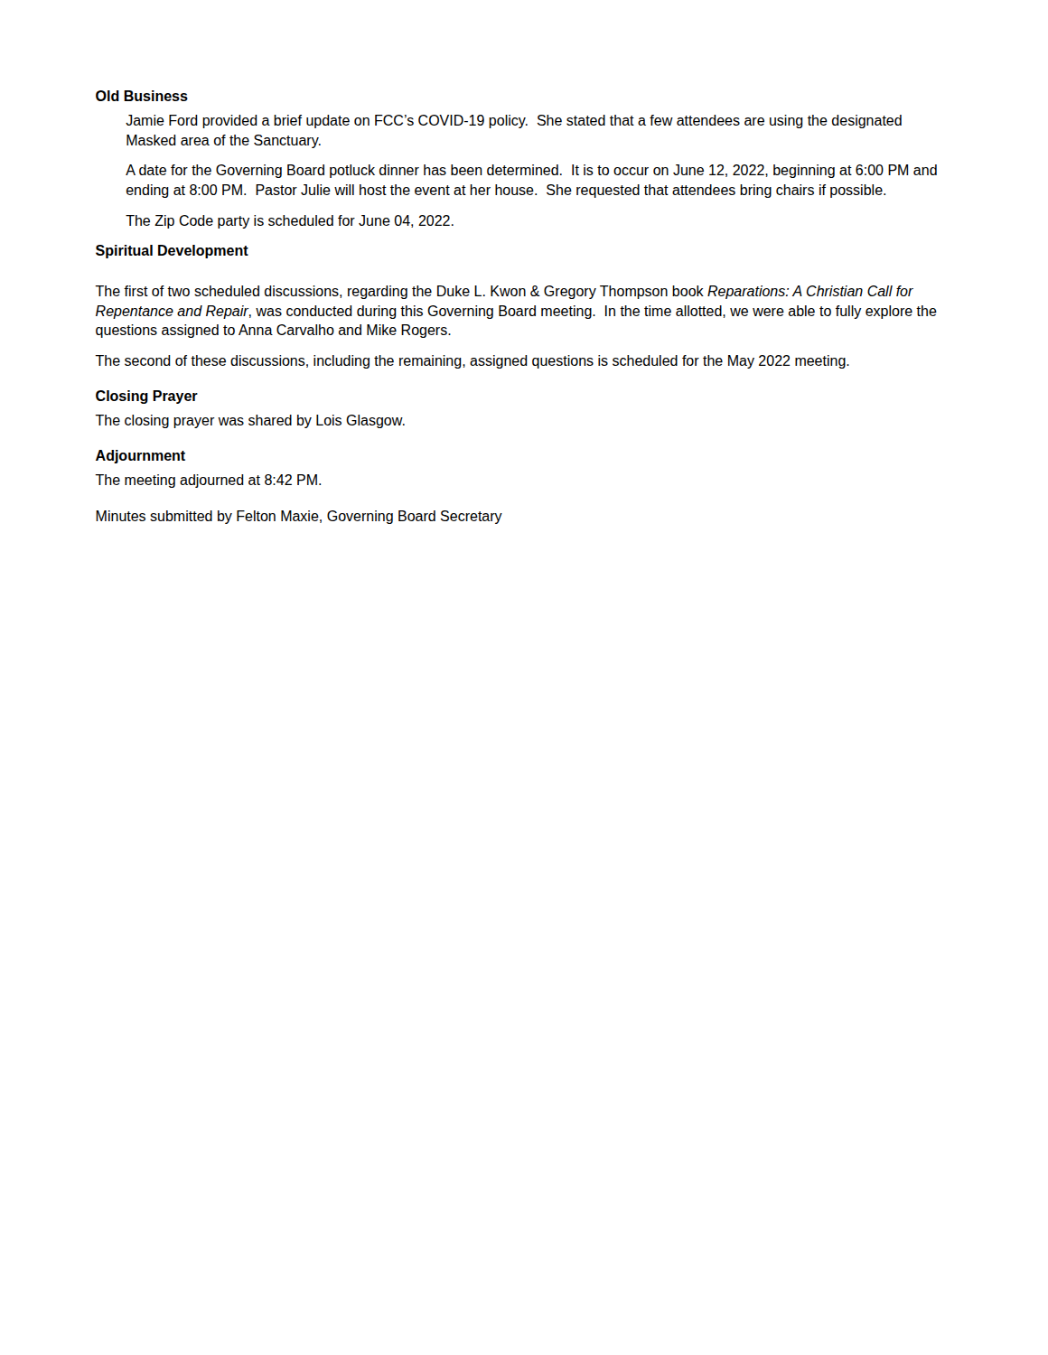Old Business
Jamie Ford provided a brief update on FCC’s COVID-19 policy. She stated that a few attendees are using the designated Masked area of the Sanctuary.
A date for the Governing Board potluck dinner has been determined. It is to occur on June 12, 2022, beginning at 6:00 PM and ending at 8:00 PM. Pastor Julie will host the event at her house. She requested that attendees bring chairs if possible.
The Zip Code party is scheduled for June 04, 2022.
Spiritual Development
The first of two scheduled discussions, regarding the Duke L. Kwon & Gregory Thompson book Reparations: A Christian Call for Repentance and Repair, was conducted during this Governing Board meeting. In the time allotted, we were able to fully explore the questions assigned to Anna Carvalho and Mike Rogers.
The second of these discussions, including the remaining, assigned questions is scheduled for the May 2022 meeting.
Closing Prayer
The closing prayer was shared by Lois Glasgow.
Adjournment
The meeting adjourned at 8:42 PM.
Minutes submitted by Felton Maxie, Governing Board Secretary